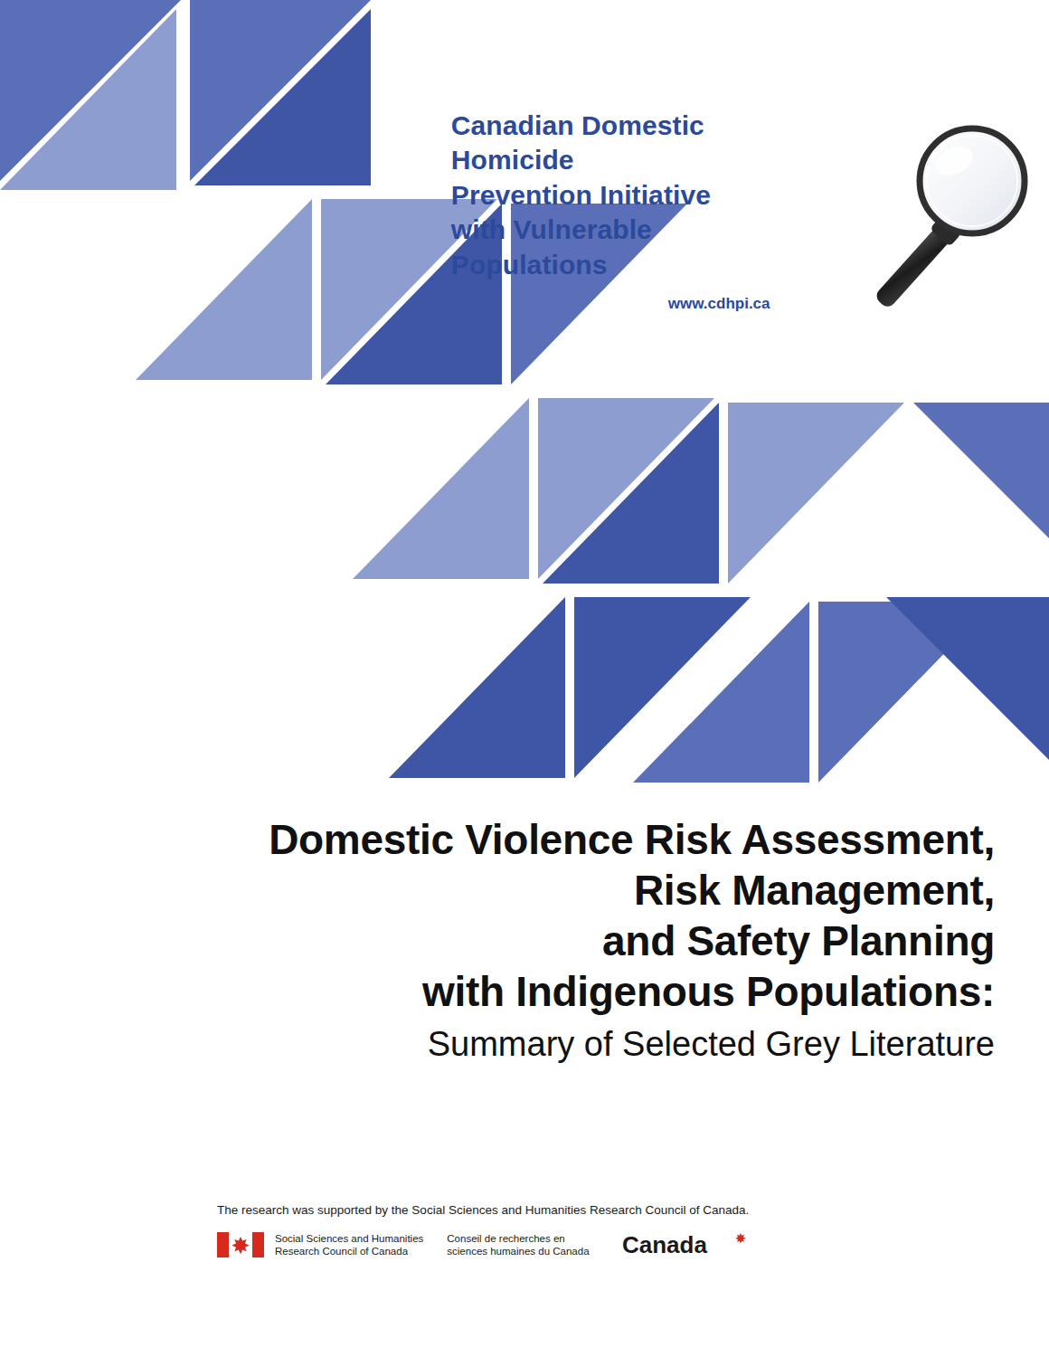Canadian Domestic Homicide
Prevention Initiative
with Vulnerable
Populations
www.cdhpi.ca
Domestic Violence Risk Assessment,
Risk Management,
and Safety Planning
with Indigenous Populations:
Summary of Selected Grey Literature
The research was supported by the Social Sciences and Humanities Research Council of Canada.
Social Sciences and Humanities
Research Council of Canada Conseil de recherches en
sciences humaines du Canada
Canada